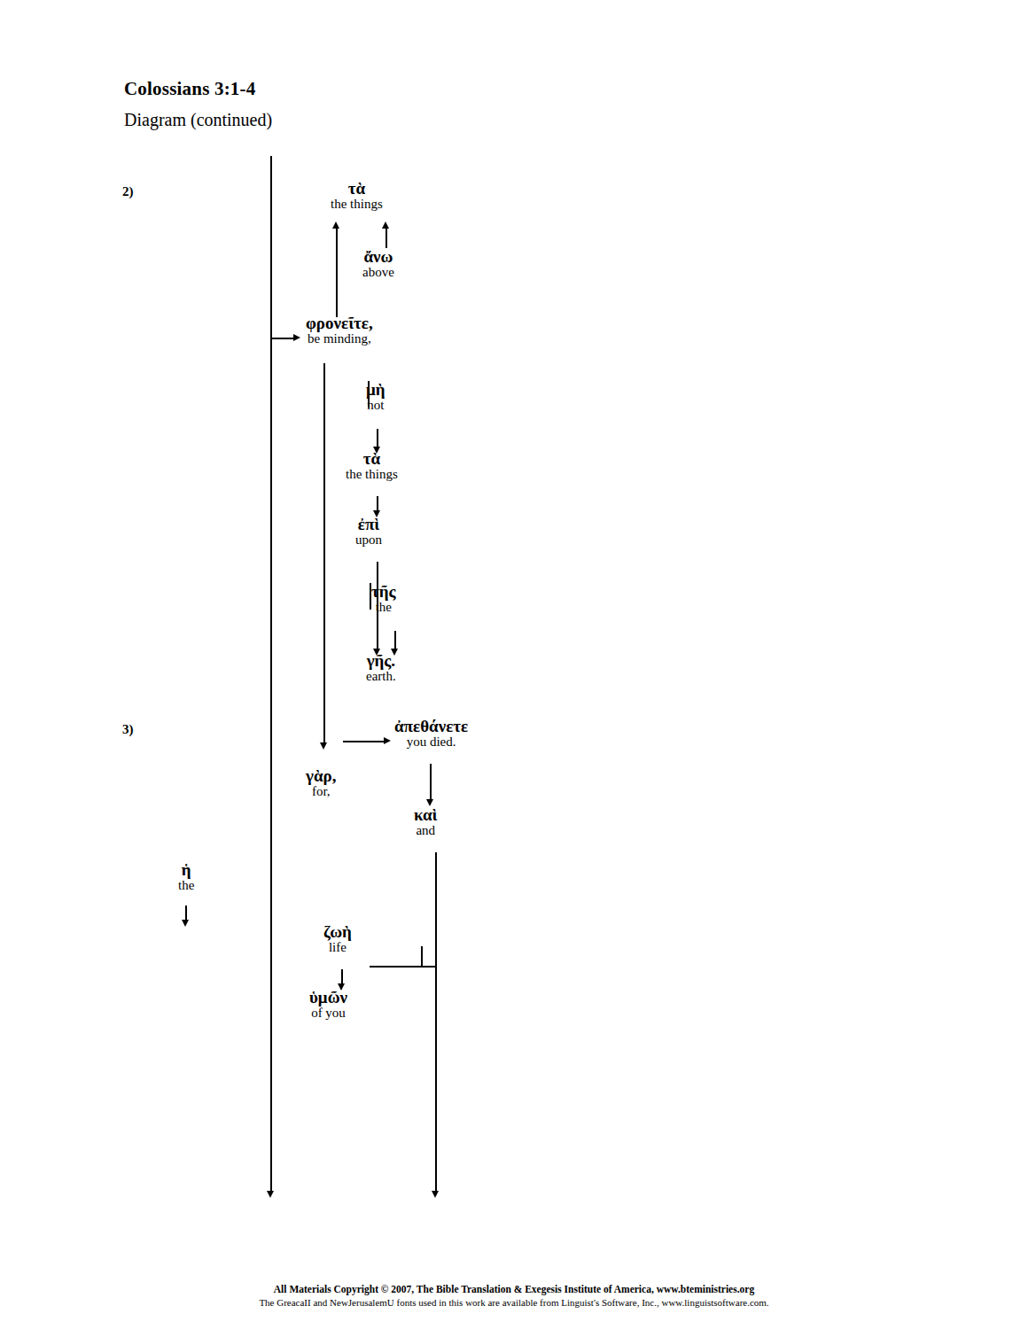Colossians 3:1-4
Diagram (continued)
2)
3)
τὰ the things
ἄνω above
φρονεῖτε, be minding,
μὴ not
τὰ the things
ἐπὶ upon
τῆς the
γῆς. earth.
γὰρ, for,
ἀπεθάνετε you died.
καὶ and
ἡ the
ζωὴ life
ὑμῶν of you
All Materials Copyright © 2007, The Bible Translation & Exegesis Institute of America, www.bteministries.org
The GreacaII and NewJerusalemU fonts used in this work are available from Linguist's Software, Inc., www.linguistsoftware.com.